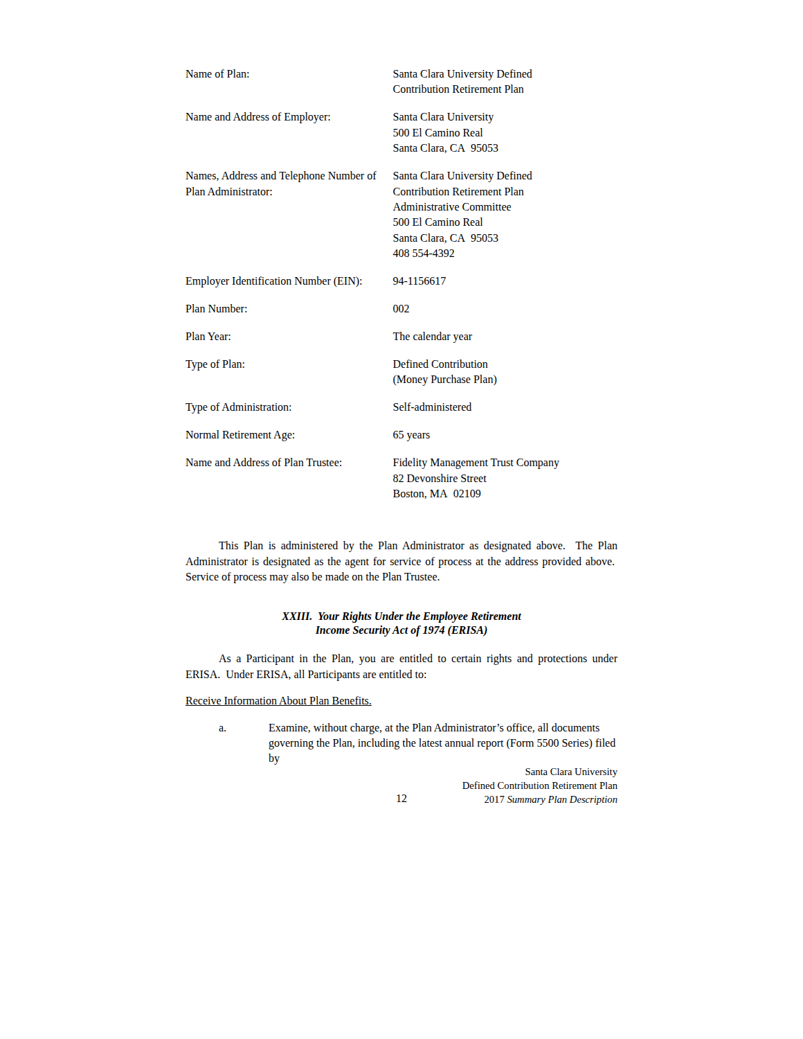| Name of Plan: | Santa Clara University Defined Contribution Retirement Plan |
| Name and Address of Employer: | Santa Clara University 500 El Camino Real Santa Clara, CA 95053 |
| Names, Address and Telephone Number of Plan Administrator: | Santa Clara University Defined Contribution Retirement Plan Administrative Committee 500 El Camino Real Santa Clara, CA 95053 408 554-4392 |
| Employer Identification Number (EIN): | 94-1156617 |
| Plan Number: | 002 |
| Plan Year: | The calendar year |
| Type of Plan: | Defined Contribution (Money Purchase Plan) |
| Type of Administration: | Self-administered |
| Normal Retirement Age: | 65 years |
| Name and Address of Plan Trustee: | Fidelity Management Trust Company 82 Devonshire Street Boston, MA 02109 |
This Plan is administered by the Plan Administrator as designated above. The Plan Administrator is designated as the agent for service of process at the address provided above. Service of process may also be made on the Plan Trustee.
XXIII. Your Rights Under the Employee Retirement
Income Security Act of 1974 (ERISA)
As a Participant in the Plan, you are entitled to certain rights and protections under ERISA. Under ERISA, all Participants are entitled to:
Receive Information About Plan Benefits.
a. Examine, without charge, at the Plan Administrator’s office, all documents governing the Plan, including the latest annual report (Form 5500 Series) filed by
12
Santa Clara University
Defined Contribution Retirement Plan
2017 Summary Plan Description